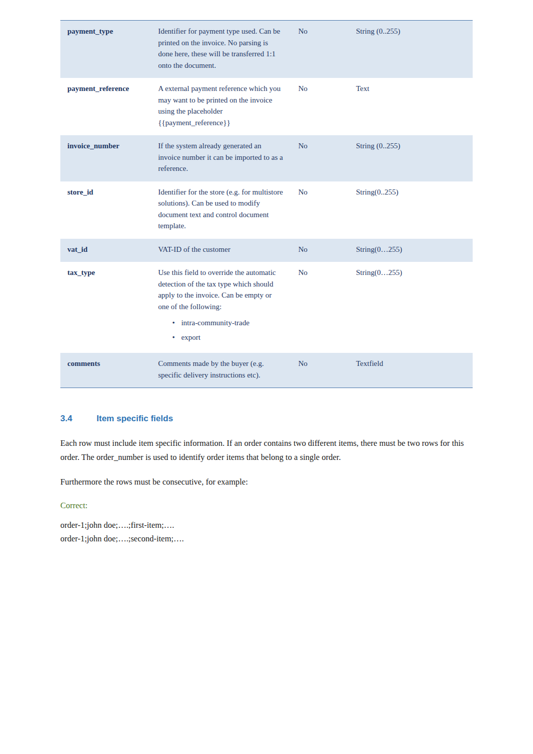| payment_type | Identifier for payment type used. Can be printed on the invoice. No parsing is done here, these will be transferred 1:1 onto the document. | No | String (0..255) |
| payment_reference | A external payment reference which you may want to be printed on the invoice using the placeholder {{payment_reference}} | No | Text |
| invoice_number | If the system already generated an invoice number it can be imported to as a reference. | No | String (0..255) |
| store_id | Identifier for the store (e.g. for multistore solutions). Can be used to modify document text and control document template. | No | String(0..255) |
| vat_id | VAT-ID of the customer | No | String(0…255) |
| tax_type | Use this field to override the automatic detection of the tax type which should apply to the invoice. Can be empty or one of the following: intra-community-trade export | No | String(0…255) |
| comments | Comments made by the buyer (e.g. specific delivery instructions etc). | No | Textfield |
3.4 Item specific fields
Each row must include item specific information. If an order contains two different items, there must be two rows for this order. The order_number is used to identify order items that belong to a single order.
Furthermore the rows must be consecutive, for example:
Correct:
order-1;john doe;….;first-item;….
order-1;john doe;….;second-item;….